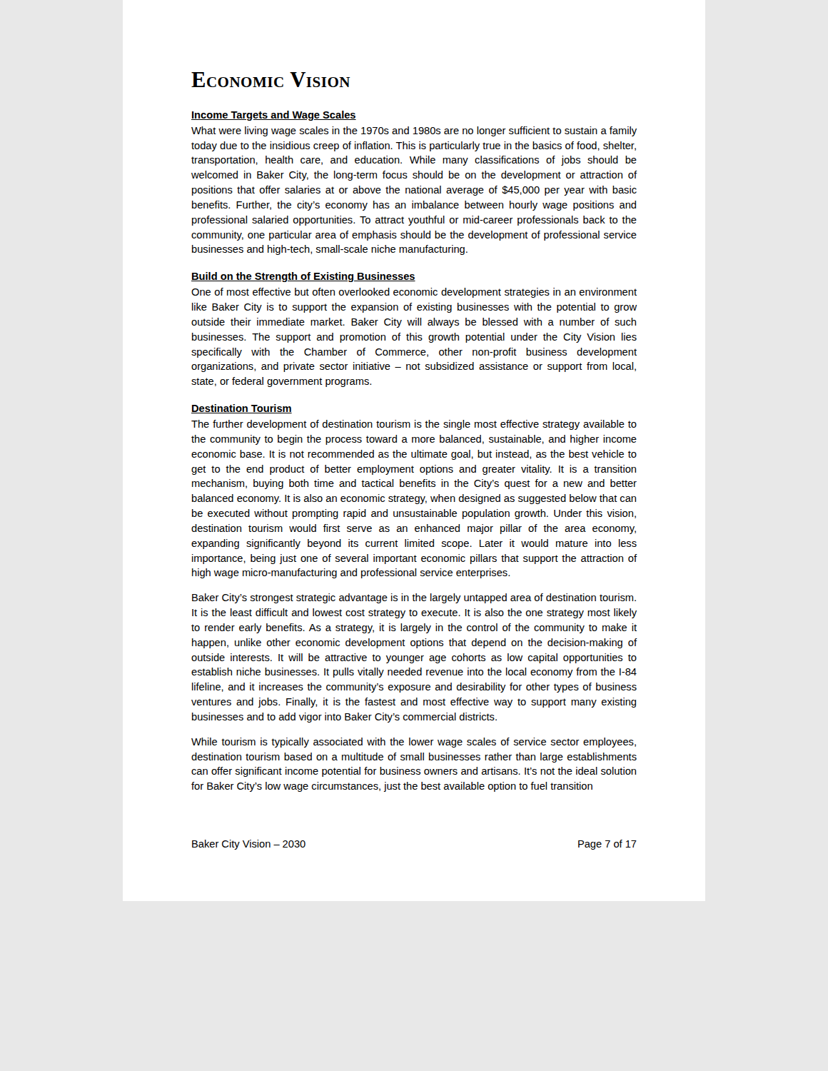Economic Vision
Income Targets and Wage Scales
What were living wage scales in the 1970s and 1980s are no longer sufficient to sustain a family today due to the insidious creep of inflation. This is particularly true in the basics of food, shelter, transportation, health care, and education. While many classifications of jobs should be welcomed in Baker City, the long-term focus should be on the development or attraction of positions that offer salaries at or above the national average of $45,000 per year with basic benefits. Further, the city’s economy has an imbalance between hourly wage positions and professional salaried opportunities. To attract youthful or mid-career professionals back to the community, one particular area of emphasis should be the development of professional service businesses and high-tech, small-scale niche manufacturing.
Build on the Strength of Existing Businesses
One of most effective but often overlooked economic development strategies in an environment like Baker City is to support the expansion of existing businesses with the potential to grow outside their immediate market. Baker City will always be blessed with a number of such businesses. The support and promotion of this growth potential under the City Vision lies specifically with the Chamber of Commerce, other non-profit business development organizations, and private sector initiative – not subsidized assistance or support from local, state, or federal government programs.
Destination Tourism
The further development of destination tourism is the single most effective strategy available to the community to begin the process toward a more balanced, sustainable, and higher income economic base. It is not recommended as the ultimate goal, but instead, as the best vehicle to get to the end product of better employment options and greater vitality. It is a transition mechanism, buying both time and tactical benefits in the City’s quest for a new and better balanced economy. It is also an economic strategy, when designed as suggested below that can be executed without prompting rapid and unsustainable population growth. Under this vision, destination tourism would first serve as an enhanced major pillar of the area economy, expanding significantly beyond its current limited scope. Later it would mature into less importance, being just one of several important economic pillars that support the attraction of high wage micro-manufacturing and professional service enterprises.
Baker City’s strongest strategic advantage is in the largely untapped area of destination tourism. It is the least difficult and lowest cost strategy to execute. It is also the one strategy most likely to render early benefits. As a strategy, it is largely in the control of the community to make it happen, unlike other economic development options that depend on the decision-making of outside interests. It will be attractive to younger age cohorts as low capital opportunities to establish niche businesses. It pulls vitally needed revenue into the local economy from the I-84 lifeline, and it increases the community’s exposure and desirability for other types of business ventures and jobs. Finally, it is the fastest and most effective way to support many existing businesses and to add vigor into Baker City’s commercial districts.
While tourism is typically associated with the lower wage scales of service sector employees, destination tourism based on a multitude of small businesses rather than large establishments can offer significant income potential for business owners and artisans. It’s not the ideal solution for Baker City’s low wage circumstances, just the best available option to fuel transition
Baker City Vision – 2030 Page 7 of 17